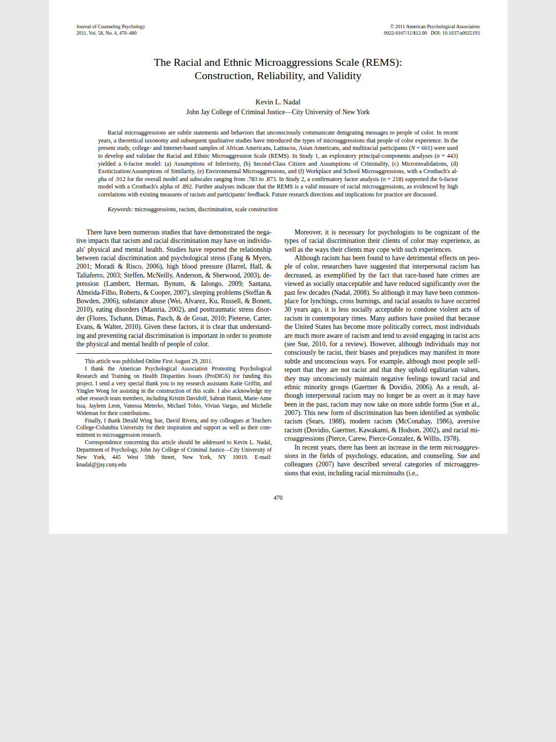Journal of Counseling Psychology
2011, Vol. 58, No. 4, 470–480
© 2011 American Psychological Association
0022-0167/11/$12.00 DOI: 10.1037/a0025193
The Racial and Ethnic Microaggressions Scale (REMS):
Construction, Reliability, and Validity
Kevin L. Nadal
John Jay College of Criminal Justice—City University of New York
Racial microaggressions are subtle statements and behaviors that unconsciously communicate denigrating messages to people of color. In recent years, a theoretical taxonomy and subsequent qualitative studies have introduced the types of microaggressions that people of color experience. In the present study, college- and Internet-based samples of African Americans, Latina/os, Asian Americans, and multiracial participants (N = 661) were used to develop and validate the Racial and Ethnic Microaggression Scale (REMS). In Study 1, an exploratory principal-components analyses (n = 443) yielded a 6-factor model: (a) Assumptions of Inferiority, (b) Second-Class Citizen and Assumptions of Criminality, (c) Microinvalidations, (d) Exoticization/Assumptions of Similarity, (e) Environmental Microaggressions, and (f) Workplace and School Microaggressions, with a Cronbach's alpha of .912 for the overall model and subscales ranging from .783 to .873. In Study 2, a confirmatory factor analysis (n = 218) supported the 6-factor model with a Cronbach's alpha of .892. Further analyses indicate that the REMS is a valid measure of racial microaggressions, as evidenced by high correlations with existing measures of racism and participants' feedback. Future research directions and implications for practice are discussed.
Keywords: microaggressions, racism, discrimination, scale construction
There have been numerous studies that have demonstrated the negative impacts that racism and racial discrimination may have on individuals' physical and mental health. Studies have reported the relationship between racial discrimination and psychological stress (Fang & Myers, 2001; Moradi & Risco, 2006), high blood pressure (Harrel, Hall, & Taliaferro, 2003; Steffen, McNeilly, Anderson, & Sherwood, 2003), depression (Lambert, Herman, Bynum, & Ialongo, 2009; Santana, Almeida-Filho, Roberts, & Cooper, 2007), sleeping problems (Steffan & Bowden, 2006), substance abuse (Wei, Alvarez, Ku, Russell, & Bonett, 2010), eating disorders (Mastria, 2002), and posttraumatic stress disorder (Flores, Tschann, Dimas, Pasch, & de Groat, 2010; Pieterse, Carter, Evans, & Walter, 2010). Given these factors, it is clear that understanding and preventing racial discrimination is important in order to promote the physical and mental health of people of color.
This article was published Online First August 29, 2011.
I thank the American Psychological Association Promoting Psychological Research and Training on Health Disparities Issues (ProDIGS) for funding this project. I send a very special thank you to my research assistants Katie Griffin, and Yinglee Wong for assisting in the construction of this scale. I also acknowledge my other research team members, including Kristin Davidoff, Sahran Hamit, Marie-Anne Issa, Jayleen Leon, Vanessa Meterko, Michael Tobio, Vivian Vargas, and Michelle Wideman for their contributions.
Finally, I thank Derald Wing Sue, David Rivera, and my colleagues at Teachers College-Columbia University for their inspiration and support as well as their commitment to microaggression research.
Correspondence concerning this article should be addressed to Kevin L. Nadal, Department of Psychology, John Jay College of Criminal Justice—City University of New York, 445 West 59th Street, New York, NY 10019. E-mail: knadal@jjay.cuny.edu
Moreover, it is necessary for psychologists to be cognizant of the types of racial discrimination their clients of color may experience, as well as the ways their clients may cope with such experiences.
Although racism has been found to have detrimental effects on people of color, researchers have suggested that interpersonal racism has decreased, as exemplified by the fact that race-based hate crimes are viewed as socially unacceptable and have reduced significantly over the past few decades (Nadal, 2008). So although it may have been commonplace for lynchings, cross burnings, and racial assaults to have occurred 30 years ago, it is less socially acceptable to condone violent acts of racism in contemporary times. Many authors have posited that because the United States has become more politically correct, most individuals are much more aware of racism and tend to avoid engaging in racist acts (see Sue, 2010, for a review). However, although individuals may not consciously be racist, their biases and prejudices may manifest in more subtle and unconscious ways. For example, although most people self-report that they are not racist and that they uphold egalitarian values, they may unconsciously maintain negative feelings toward racial and ethnic minority groups (Gaertner & Dovidio, 2006). As a result, although interpersonal racism may no longer be as overt as it may have been in the past, racism may now take on more subtle forms (Sue et al., 2007). This new form of discrimination has been identified as symbolic racism (Sears, 1988), modern racism (McConahay, 1986), aversive racism (Dovidio, Gaertner, Kawakami, & Hodson, 2002), and racial microaggressions (Pierce, Carew, Pierce-Gonzalez, & Willis, 1978).
In recent years, there has been an increase in the term microaggressions in the fields of psychology, education, and counseling. Sue and colleagues (2007) have described several categories of microaggressions that exist, including racial microinsults (i.e.,
470